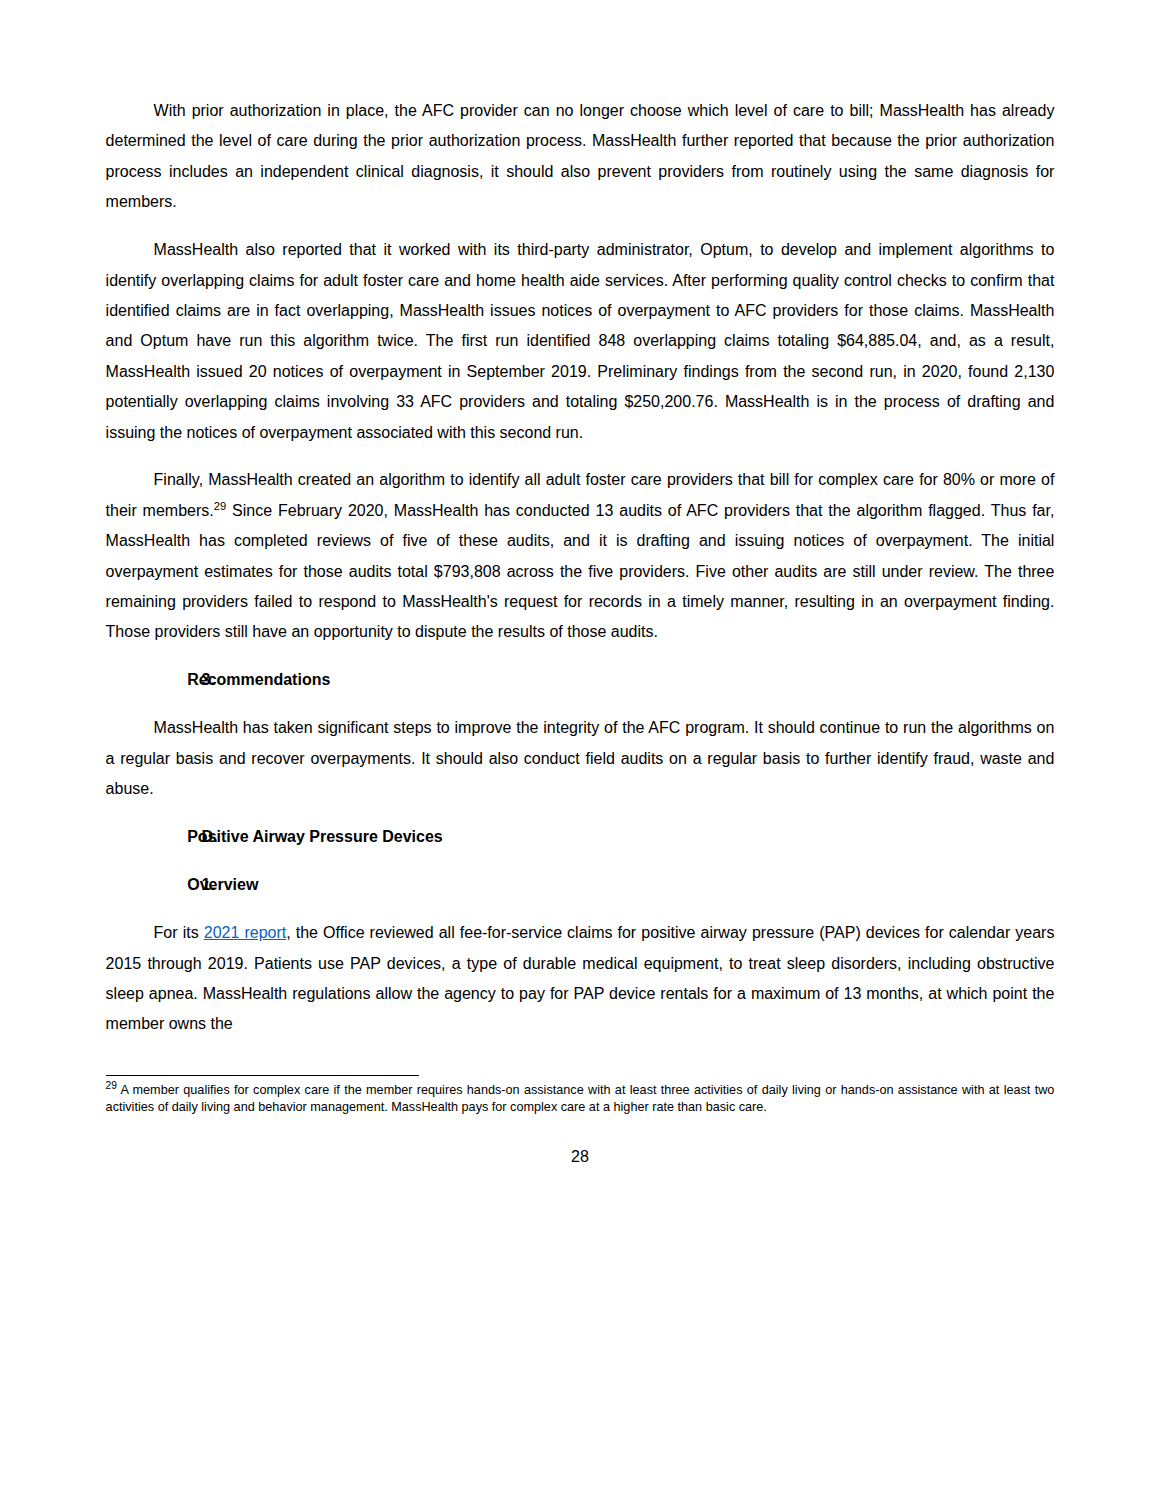With prior authorization in place, the AFC provider can no longer choose which level of care to bill; MassHealth has already determined the level of care during the prior authorization process. MassHealth further reported that because the prior authorization process includes an independent clinical diagnosis, it should also prevent providers from routinely using the same diagnosis for members.
MassHealth also reported that it worked with its third-party administrator, Optum, to develop and implement algorithms to identify overlapping claims for adult foster care and home health aide services. After performing quality control checks to confirm that identified claims are in fact overlapping, MassHealth issues notices of overpayment to AFC providers for those claims. MassHealth and Optum have run this algorithm twice. The first run identified 848 overlapping claims totaling $64,885.04, and, as a result, MassHealth issued 20 notices of overpayment in September 2019. Preliminary findings from the second run, in 2020, found 2,130 potentially overlapping claims involving 33 AFC providers and totaling $250,200.76. MassHealth is in the process of drafting and issuing the notices of overpayment associated with this second run.
Finally, MassHealth created an algorithm to identify all adult foster care providers that bill for complex care for 80% or more of their members.29 Since February 2020, MassHealth has conducted 13 audits of AFC providers that the algorithm flagged. Thus far, MassHealth has completed reviews of five of these audits, and it is drafting and issuing notices of overpayment. The initial overpayment estimates for those audits total $793,808 across the five providers. Five other audits are still under review. The three remaining providers failed to respond to MassHealth's request for records in a timely manner, resulting in an overpayment finding. Those providers still have an opportunity to dispute the results of those audits.
3. Recommendations
MassHealth has taken significant steps to improve the integrity of the AFC program. It should continue to run the algorithms on a regular basis and recover overpayments. It should also conduct field audits on a regular basis to further identify fraud, waste and abuse.
D. Positive Airway Pressure Devices
1. Overview
For its 2021 report, the Office reviewed all fee-for-service claims for positive airway pressure (PAP) devices for calendar years 2015 through 2019. Patients use PAP devices, a type of durable medical equipment, to treat sleep disorders, including obstructive sleep apnea. MassHealth regulations allow the agency to pay for PAP device rentals for a maximum of 13 months, at which point the member owns the
29 A member qualifies for complex care if the member requires hands-on assistance with at least three activities of daily living or hands-on assistance with at least two activities of daily living and behavior management. MassHealth pays for complex care at a higher rate than basic care.
28